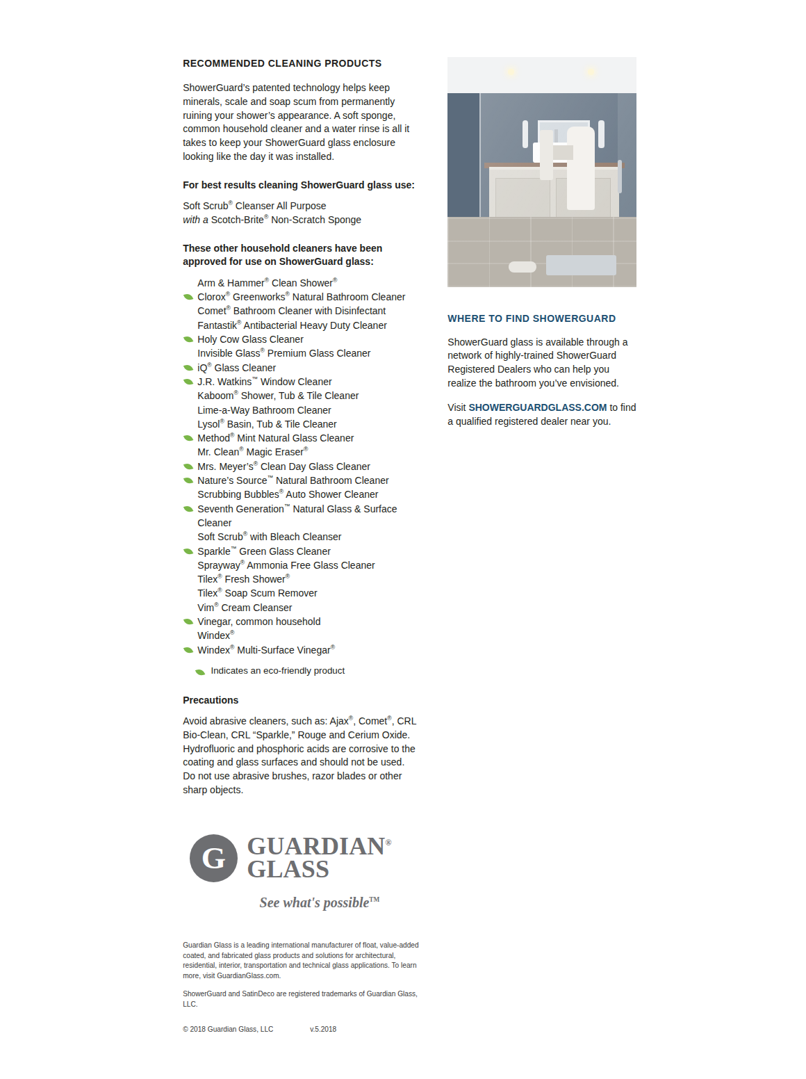Recommended Cleaning Products
ShowerGuard’s patented technology helps keep minerals, scale and soap scum from permanently ruining your shower’s appearance. A soft sponge, common household cleaner and a water rinse is all it takes to keep your ShowerGuard glass enclosure looking like the day it was installed.
For best results cleaning ShowerGuard glass use:
Soft Scrub® Cleanser All Purpose
with a Scotch-Brite® Non-Scratch Sponge
These other household cleaners have been approved for use on ShowerGuard glass:
Arm & Hammer® Clean Shower®
Clorox® Greenworks® Natural Bathroom Cleaner
Comet® Bathroom Cleaner with Disinfectant
Fantastik® Antibacterial Heavy Duty Cleaner
Holy Cow Glass Cleaner
Invisible Glass® Premium Glass Cleaner
iQ® Glass Cleaner
J.R. Watkins™ Window Cleaner
Kaboom® Shower, Tub & Tile Cleaner
Lime-a-Way Bathroom Cleaner
Lysol® Basin, Tub & Tile Cleaner
Method® Mint Natural Glass Cleaner
Mr. Clean® Magic Eraser®
Mrs. Meyer’s® Clean Day Glass Cleaner
Nature’s Source™ Natural Bathroom Cleaner
Scrubbing Bubbles® Auto Shower Cleaner
Seventh Generation™ Natural Glass & Surface Cleaner
Soft Scrub® with Bleach Cleanser
Sparkle™ Green Glass Cleaner
Sprayway® Ammonia Free Glass Cleaner
Tilex® Fresh Shower®
Tilex® Soap Scum Remover
Vim® Cream Cleanser
Vinegar, common household
Windex®
Windex® Multi-Surface Vinegar®
Indicates an eco-friendly product
Precautions
Avoid abrasive cleaners, such as: Ajax®, Comet®, CRL Bio-Clean, CRL “Sparkle,” Rouge and Cerium Oxide. Hydrofluoric and phosphoric acids are corrosive to the coating and glass surfaces and should not be used. Do not use abrasive brushes, razor blades or other sharp objects.
GUARDIAN® GLASS
See what's possibleTM
Guardian Glass is a leading international manufacturer of float, value-added coated, and fabricated glass products and solutions for architectural, residential, interior, transportation and technical glass applications. To learn more, visit GuardianGlass.com.
ShowerGuard and SatinDeco are registered trademarks of Guardian Glass, LLC.
© 2018 Guardian Glass, LLCv.5.2018
Where to Find ShowerGuard
ShowerGuard glass is available through a network of highly-trained ShowerGuard Registered Dealers who can help you realize the bathroom you’ve envisioned.
Visit SHOWERGUARDGLASS.COM to find a qualified registered dealer near you.